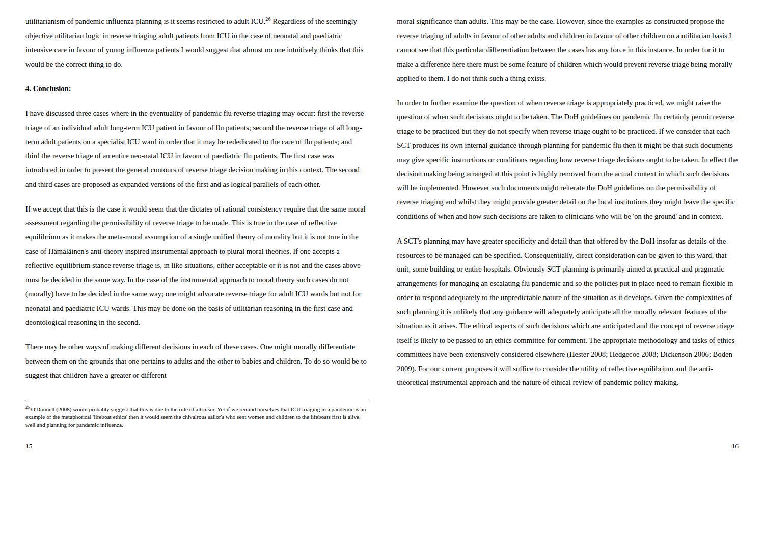utilitarianism of pandemic influenza planning is it seems restricted to adult ICU.26 Regardless of the seemingly objective utilitarian logic in reverse triaging adult patients from ICU in the case of neonatal and paediatric intensive care in favour of young influenza patients I would suggest that almost no one intuitively thinks that this would be the correct thing to do.
4. Conclusion:
I have discussed three cases where in the eventuality of pandemic flu reverse triaging may occur: first the reverse triage of an individual adult long-term ICU patient in favour of flu patients; second the reverse triage of all long-term adult patients on a specialist ICU ward in order that it may be rededicated to the care of flu patients; and third the reverse triage of an entire neo-natal ICU in favour of paediatric flu patients. The first case was introduced in order to present the general contours of reverse triage decision making in this context. The second and third cases are proposed as expanded versions of the first and as logical parallels of each other.
If we accept that this is the case it would seem that the dictates of rational consistency require that the same moral assessment regarding the permissibility of reverse triage to be made. This is true in the case of reflective equilibrium as it makes the meta-moral assumption of a single unified theory of morality but it is not true in the case of Hämäläinen's anti-theory inspired instrumental approach to plural moral theories. If one accepts a reflective equilibrium stance reverse triage is, in like situations, either acceptable or it is not and the cases above must be decided in the same way. In the case of the instrumental approach to moral theory such cases do not (morally) have to be decided in the same way; one might advocate reverse triage for adult ICU wards but not for neonatal and paediatric ICU wards. This may be done on the basis of utilitarian reasoning in the first case and deontological reasoning in the second.
There may be other ways of making different decisions in each of these cases. One might morally differentiate between them on the grounds that one pertains to adults and the other to babies and children. To do so would be to suggest that children have a greater or different
26 O'Donnell (2008) would probably suggest that this is due to the rule of altruism. Yet if we remind ourselves that ICU triaging in a pandemic is an example of the metaphorical 'lifeboat ethics' then it would seem the chivalrous sailor's who sent women and children to the lifeboats first is alive, well and planning for pandemic influenza.
15
moral significance than adults. This may be the case. However, since the examples as constructed propose the reverse triaging of adults in favour of other adults and children in favour of other children on a utilitarian basis I cannot see that this particular differentiation between the cases has any force in this instance. In order for it to make a difference here there must be some feature of children which would prevent reverse triage being morally applied to them. I do not think such a thing exists.
In order to further examine the question of when reverse triage is appropriately practiced, we might raise the question of when such decisions ought to be taken. The DoH guidelines on pandemic flu certainly permit reverse triage to be practiced but they do not specify when reverse triage ought to be practiced. If we consider that each SCT produces its own internal guidance through planning for pandemic flu then it might be that such documents may give specific instructions or conditions regarding how reverse triage decisions ought to be taken. In effect the decision making being arranged at this point is highly removed from the actual context in which such decisions will be implemented. However such documents might reiterate the DoH guidelines on the permissibility of reverse triaging and whilst they might provide greater detail on the local institutions they might leave the specific conditions of when and how such decisions are taken to clinicians who will be 'on the ground' and in context.
A SCT's planning may have greater specificity and detail than that offered by the DoH insofar as details of the resources to be managed can be specified. Consequentially, direct consideration can be given to this ward, that unit, some building or entire hospitals. Obviously SCT planning is primarily aimed at practical and pragmatic arrangements for managing an escalating flu pandemic and so the policies put in place need to remain flexible in order to respond adequately to the unpredictable nature of the situation as it develops. Given the complexities of such planning it is unlikely that any guidance will adequately anticipate all the morally relevant features of the situation as it arises. The ethical aspects of such decisions which are anticipated and the concept of reverse triage itself is likely to be passed to an ethics committee for comment. The appropriate methodology and tasks of ethics committees have been extensively considered elsewhere (Hester 2008; Hedgecoe 2008; Dickenson 2006; Boden 2009). For our current purposes it will suffice to consider the utility of reflective equilibrium and the anti-theoretical instrumental approach and the nature of ethical review of pandemic policy making.
16